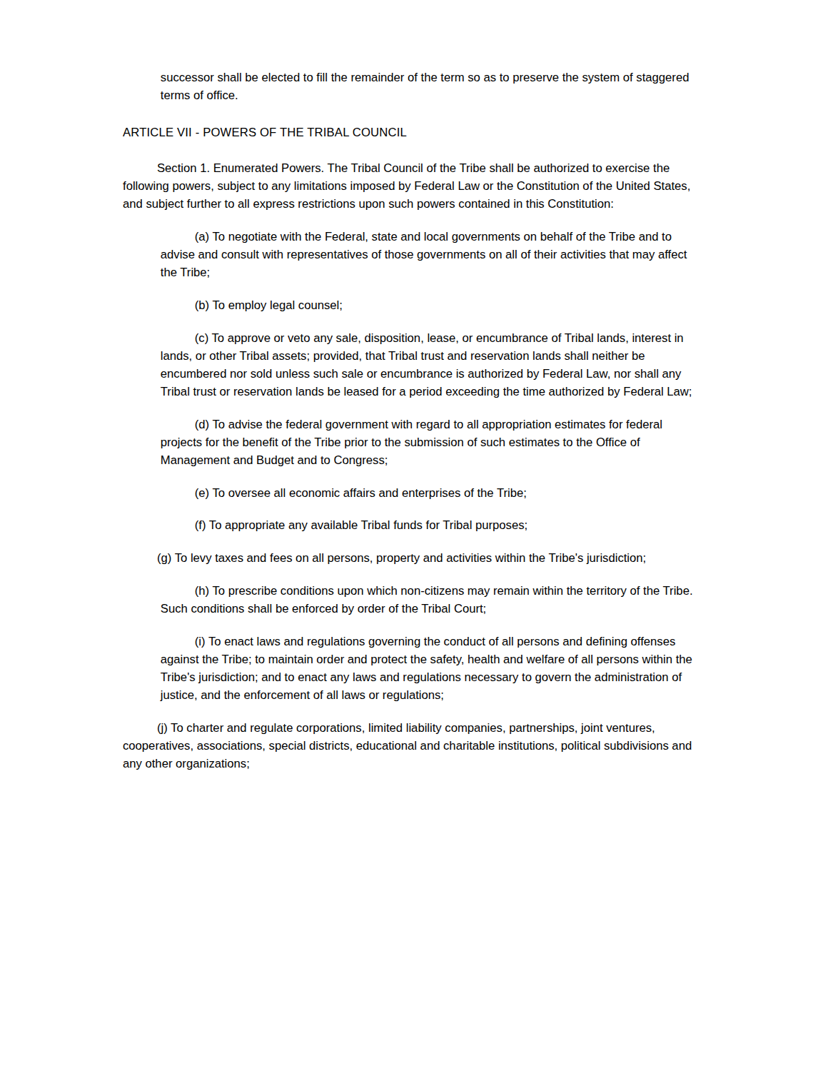successor shall be elected to fill the remainder of the term so as to preserve the system of staggered terms of office.
ARTICLE VII - POWERS OF THE TRIBAL COUNCIL
Section 1. Enumerated Powers. The Tribal Council of the Tribe shall be authorized to exercise the following powers, subject to any limitations imposed by Federal Law or the Constitution of the United States, and subject further to all express restrictions upon such powers contained in this Constitution:
(a) To negotiate with the Federal, state and local governments on behalf of the Tribe and to advise and consult with representatives of those governments on all of their activities that may affect the Tribe;
(b) To employ legal counsel;
(c) To approve or veto any sale, disposition, lease, or encumbrance of Tribal lands, interest in lands, or other Tribal assets; provided, that Tribal trust and reservation lands shall neither be encumbered nor sold unless such sale or encumbrance is authorized by Federal Law, nor shall any Tribal trust or reservation lands be leased for a period exceeding the time authorized by Federal Law;
(d) To advise the federal government with regard to all appropriation estimates for federal projects for the benefit of the Tribe prior to the submission of such estimates to the Office of Management and Budget and to Congress;
(e) To oversee all economic affairs and enterprises of the Tribe;
(f) To appropriate any available Tribal funds for Tribal purposes;
(g) To levy taxes and fees on all persons, property and activities within the Tribe's jurisdiction;
(h) To prescribe conditions upon which non-citizens may remain within the territory of the Tribe. Such conditions shall be enforced by order of the Tribal Court;
(i) To enact laws and regulations governing the conduct of all persons and defining offenses against the Tribe; to maintain order and protect the safety, health and welfare of all persons within the Tribe's jurisdiction; and to enact any laws and regulations necessary to govern the administration of justice, and the enforcement of all laws or regulations;
(j) To charter and regulate corporations, limited liability companies, partnerships, joint ventures, cooperatives, associations, special districts, educational and charitable institutions, political subdivisions and any other organizations;